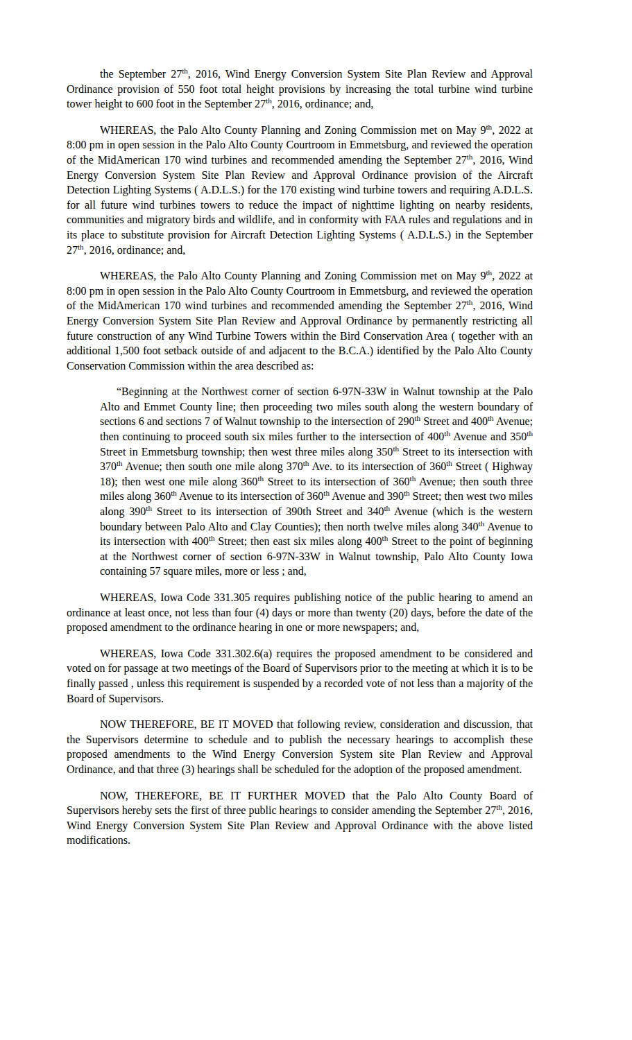the September 27th, 2016, Wind Energy Conversion System Site Plan Review and Approval Ordinance provision of 550 foot total height provisions by increasing the total turbine wind turbine tower height to 600 foot in the September 27th, 2016, ordinance; and,
WHEREAS, the Palo Alto County Planning and Zoning Commission met on May 9th, 2022 at 8:00 pm in open session in the Palo Alto County Courtroom in Emmetsburg, and reviewed the operation of the MidAmerican 170 wind turbines and recommended amending the September 27th, 2016, Wind Energy Conversion System Site Plan Review and Approval Ordinance provision of the Aircraft Detection Lighting Systems ( A.D.L.S.) for the 170 existing wind turbine towers and requiring A.D.L.S. for all future wind turbines towers to reduce the impact of nighttime lighting on nearby residents, communities and migratory birds and wildlife, and in conformity with FAA rules and regulations and in its place to substitute provision for Aircraft Detection Lighting Systems ( A.D.L.S.) in the September 27th, 2016, ordinance; and,
WHEREAS, the Palo Alto County Planning and Zoning Commission met on May 9th, 2022 at 8:00 pm in open session in the Palo Alto County Courtroom in Emmetsburg, and reviewed the operation of the MidAmerican 170 wind turbines and recommended amending the September 27th, 2016, Wind Energy Conversion System Site Plan Review and Approval Ordinance by permanently restricting all future construction of any Wind Turbine Towers within the Bird Conservation Area ( together with an additional 1,500 foot setback outside of and adjacent to the B.C.A.) identified by the Palo Alto County Conservation Commission within the area described as:
“Beginning at the Northwest corner of section 6-97N-33W in Walnut township at the Palo Alto and Emmet County line; then proceeding two miles south along the western boundary of sections 6 and sections 7 of Walnut township to the intersection of 290th Street and 400th Avenue; then continuing to proceed south six miles further to the intersection of 400th Avenue and 350th Street in Emmetsburg township; then west three miles along 350th Street to its intersection with 370th Avenue; then south one mile along 370th Ave. to its intersection of 360th Street ( Highway 18); then west one mile along 360th Street to its intersection of 360th Avenue; then south three miles along 360th Avenue to its intersection of 360th Avenue and 390th Street; then west two miles along 390th Street to its intersection of 390th Street and 340th Avenue (which is the western boundary between Palo Alto and Clay Counties); then north twelve miles along 340th Avenue to its intersection with 400th Street; then east six miles along 400th Street to the point of beginning at the Northwest corner of section 6-97N-33W in Walnut township, Palo Alto County Iowa containing 57 square miles, more or less ; and,
WHEREAS, Iowa Code 331.305 requires publishing notice of the public hearing to amend an ordinance at least once, not less than four (4) days or more than twenty (20) days, before the date of the proposed amendment to the ordinance hearing in one or more newspapers; and,
WHEREAS, Iowa Code 331.302.6(a) requires the proposed amendment to be considered and voted on for passage at two meetings of the Board of Supervisors prior to the meeting at which it is to be finally passed , unless this requirement is suspended by a recorded vote of not less than a majority of the Board of Supervisors.
NOW THEREFORE, BE IT MOVED that following review, consideration and discussion, that the Supervisors determine to schedule and to publish the necessary hearings to accomplish these proposed amendments to the Wind Energy Conversion System site Plan Review and Approval Ordinance, and that three (3) hearings shall be scheduled for the adoption of the proposed amendment.
NOW, THEREFORE, BE IT FURTHER MOVED that the Palo Alto County Board of Supervisors hereby sets the first of three public hearings to consider amending the September 27th, 2016, Wind Energy Conversion System Site Plan Review and Approval Ordinance with the above listed modifications.